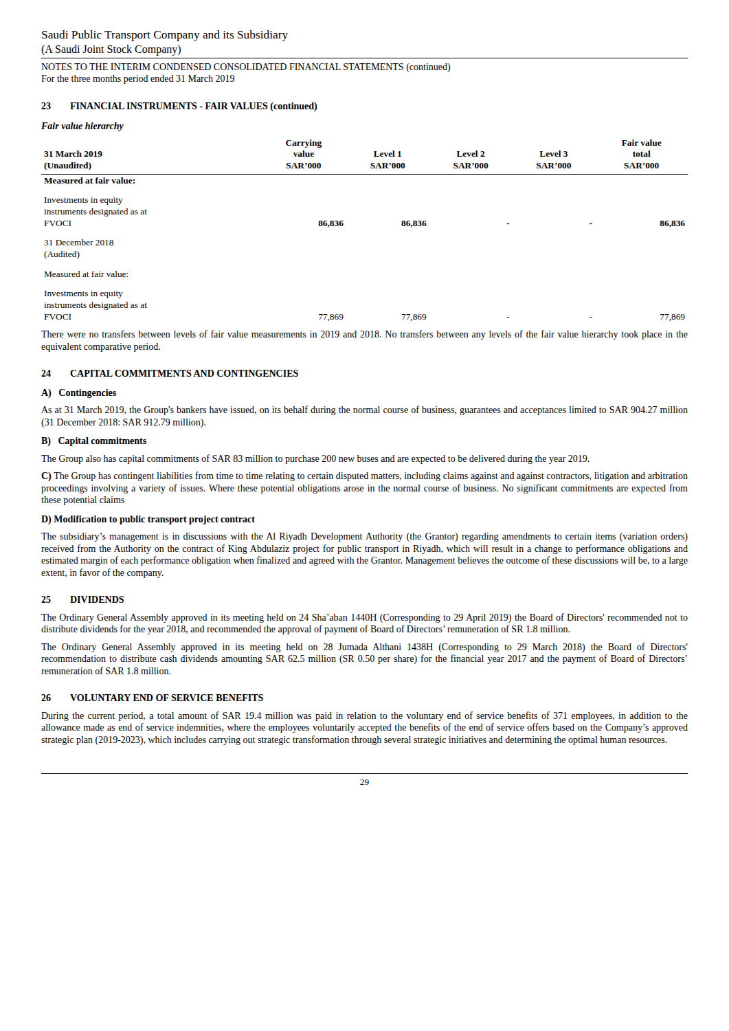Saudi Public Transport Company and its Subsidiary
(A Saudi Joint Stock Company)
NOTES TO THE INTERIM CONDENSED CONSOLIDATED FINANCIAL STATEMENTS (continued)
For the three months period ended 31 March 2019
23 FINANCIAL INSTRUMENTS - FAIR VALUES (continued)
Fair value hierarchy
| 31 March 2019 (Unaudited) | Carrying value SAR’000 | Level 1 SAR’000 | Level 2 SAR’000 | Level 3 SAR’000 | Fair value total SAR’000 |
| --- | --- | --- | --- | --- | --- |
| Measured at fair value: | |
| Investments in equity instruments designated as at FVOCI | 86,836 | 86,836 | - | - | 86,836 |
| 31 December 2018 (Audited) | |
| Measured at fair value: | |
| Investments in equity instruments designated as at FVOCI | 77,869 | 77,869 | - | - | 77,869 |
There were no transfers between levels of fair value measurements in 2019 and 2018. No transfers between any levels of the fair value hierarchy took place in the equivalent comparative period.
24 CAPITAL COMMITMENTS AND CONTINGENCIES
A) Contingencies
As at 31 March 2019, the Group's bankers have issued, on its behalf during the normal course of business, guarantees and acceptances limited to SAR 904.27 million (31 December 2018: SAR 912.79 million).
B) Capital commitments
The Group also has capital commitments of SAR 83 million to purchase 200 new buses and are expected to be delivered during the year 2019.
C) The Group has contingent liabilities from time to time relating to certain disputed matters, including claims against and against contractors, litigation and arbitration proceedings involving a variety of issues. Where these potential obligations arose in the normal course of business. No significant commitments are expected from these potential claims
D) Modification to public transport project contract
The subsidiary’s management is in discussions with the Al Riyadh Development Authority (the Grantor) regarding amendments to certain items (variation orders) received from the Authority on the contract of King Abdulaziz project for public transport in Riyadh, which will result in a change to performance obligations and estimated margin of each performance obligation when finalized and agreed with the Grantor. Management believes the outcome of these discussions will be, to a large extent, in favor of the company.
25 DIVIDENDS
The Ordinary General Assembly approved in its meeting held on 24 Sha’aban 1440H (Corresponding to 29 April 2019) the Board of Directors' recommended not to distribute dividends for the year 2018, and recommended the approval of payment of Board of Directors’ remuneration of SR 1.8 million.
The Ordinary General Assembly approved in its meeting held on 28 Jumada Althani 1438H (Corresponding to 29 March 2018) the Board of Directors' recommendation to distribute cash dividends amounting SAR 62.5 million (SR 0.50 per share) for the financial year 2017 and the payment of Board of Directors’ remuneration of SAR 1.8 million.
26 VOLUNTARY END OF SERVICE BENEFITS
During the current period, a total amount of SAR 19.4 million was paid in relation to the voluntary end of service benefits of 371 employees, in addition to the allowance made as end of service indemnities, where the employees voluntarily accepted the benefits of the end of service offers based on the Company’s approved strategic plan (2019-2023), which includes carrying out strategic transformation through several strategic initiatives and determining the optimal human resources.
29